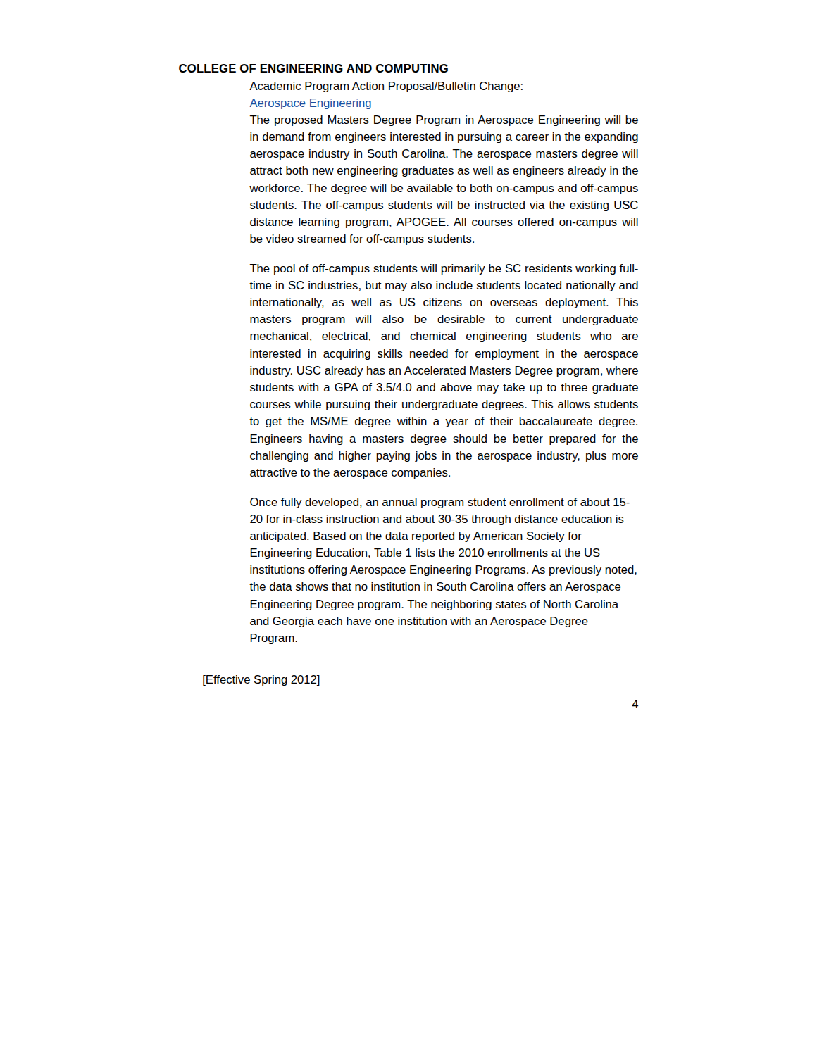COLLEGE OF ENGINEERING AND COMPUTING
Academic Program Action Proposal/Bulletin Change:
Aerospace Engineering
The proposed Masters Degree Program in Aerospace Engineering will be in demand from engineers interested in pursuing a career in the expanding aerospace industry in South Carolina. The aerospace masters degree will attract both new engineering graduates as well as engineers already in the workforce. The degree will be available to both on-campus and off-campus students. The off-campus students will be instructed via the existing USC distance learning program, APOGEE. All courses offered on-campus will be video streamed for off-campus students.
The pool of off-campus students will primarily be SC residents working full-time in SC industries, but may also include students located nationally and internationally, as well as US citizens on overseas deployment. This masters program will also be desirable to current undergraduate mechanical, electrical, and chemical engineering students who are interested in acquiring skills needed for employment in the aerospace industry. USC already has an Accelerated Masters Degree program, where students with a GPA of 3.5/4.0 and above may take up to three graduate courses while pursuing their undergraduate degrees. This allows students to get the MS/ME degree within a year of their baccalaureate degree. Engineers having a masters degree should be better prepared for the challenging and higher paying jobs in the aerospace industry, plus more attractive to the aerospace companies.
Once fully developed, an annual program student enrollment of about 15-20 for in-class instruction and about 30-35 through distance education is anticipated. Based on the data reported by American Society for Engineering Education, Table 1 lists the 2010 enrollments at the US institutions offering Aerospace Engineering Programs. As previously noted, the data shows that no institution in South Carolina offers an Aerospace Engineering Degree program. The neighboring states of North Carolina and Georgia each have one institution with an Aerospace Degree Program.
[Effective Spring 2012]
4